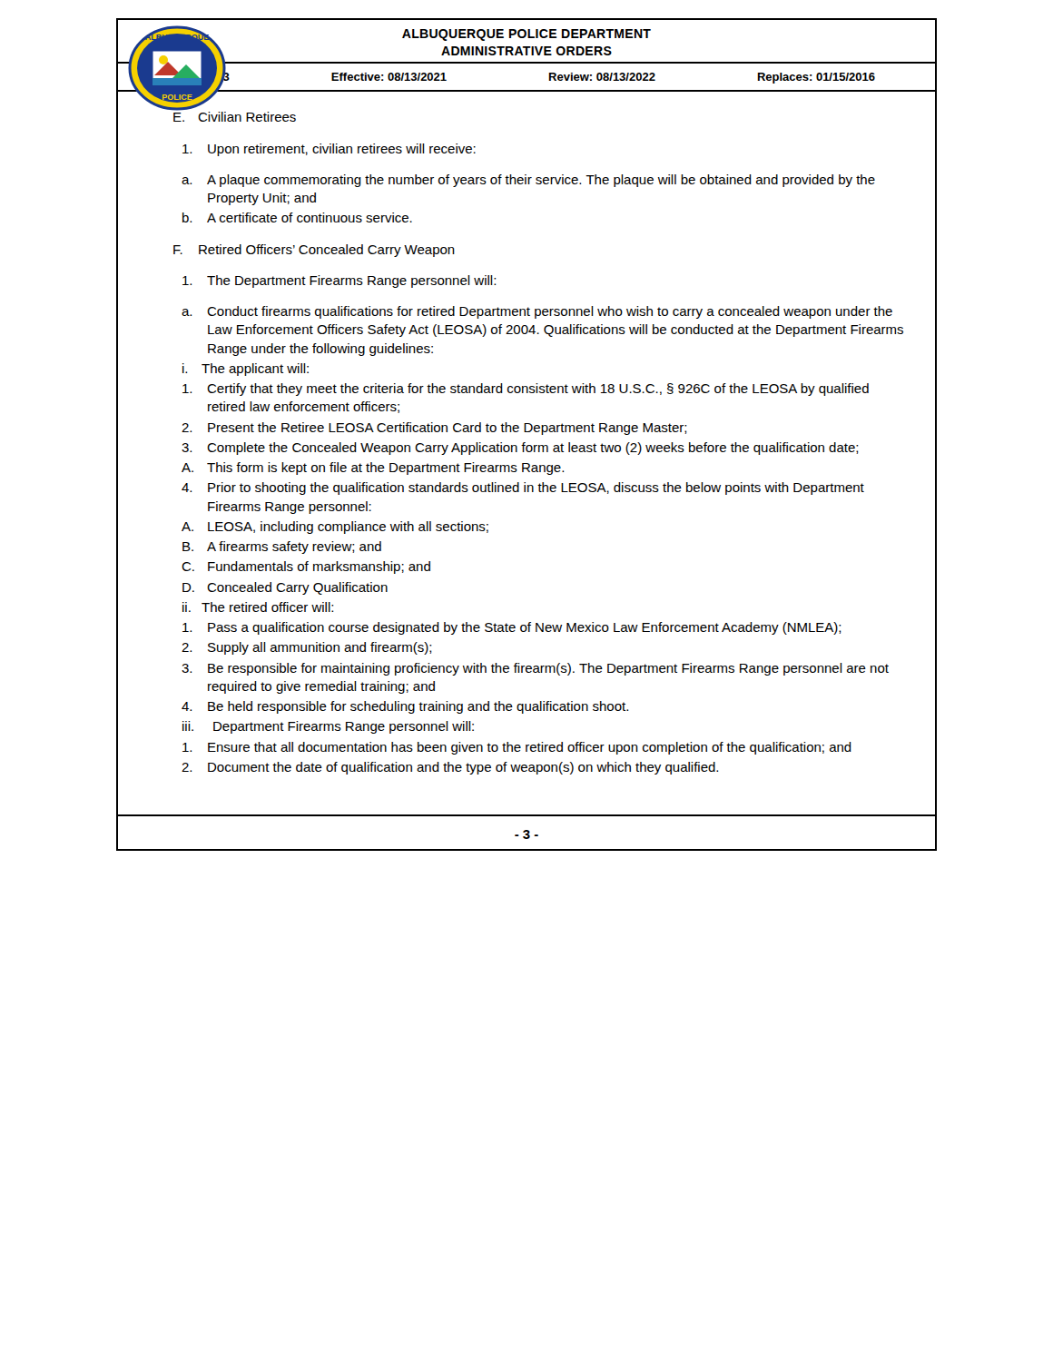ALBUQUERQUE POLICE
ALBUQUERQUE POLICE DEPARTMENT
ADMINISTRATIVE ORDERS
SOP 3-23 Effective: 08/13/2021 Review: 08/13/2022 Replaces: 01/15/2016
E. Civilian Retirees
1. Upon retirement, civilian retirees will receive:
a. A plaque commemorating the number of years of their service. The plaque will be obtained and provided by the Property Unit; and
b. A certificate of continuous service.
F. Retired Officers’ Concealed Carry Weapon
1. The Department Firearms Range personnel will:
a. Conduct firearms qualifications for retired Department personnel who wish to carry a concealed weapon under the Law Enforcement Officers Safety Act (LEOSA) of 2004. Qualifications will be conducted at the Department Firearms Range under the following guidelines:
i. The applicant will:
1. Certify that they meet the criteria for the standard consistent with 18 U.S.C., § 926C of the LEOSA by qualified retired law enforcement officers;
2. Present the Retiree LEOSA Certification Card to the Department Range Master;
3. Complete the Concealed Weapon Carry Application form at least two (2) weeks before the qualification date;
A. This form is kept on file at the Department Firearms Range.
4. Prior to shooting the qualification standards outlined in the LEOSA, discuss the below points with Department Firearms Range personnel:
A. LEOSA, including compliance with all sections;
B. A firearms safety review; and
C. Fundamentals of marksmanship; and
D. Concealed Carry Qualification
ii. The retired officer will:
1. Pass a qualification course designated by the State of New Mexico Law Enforcement Academy (NMLEA);
2. Supply all ammunition and firearm(s);
3. Be responsible for maintaining proficiency with the firearm(s). The Department Firearms Range personnel are not required to give remedial training; and
4. Be held responsible for scheduling training and the qualification shoot.
iii. Department Firearms Range personnel will:
1. Ensure that all documentation has been given to the retired officer upon completion of the qualification; and
2. Document the date of qualification and the type of weapon(s) on which they qualified.
- 3 -